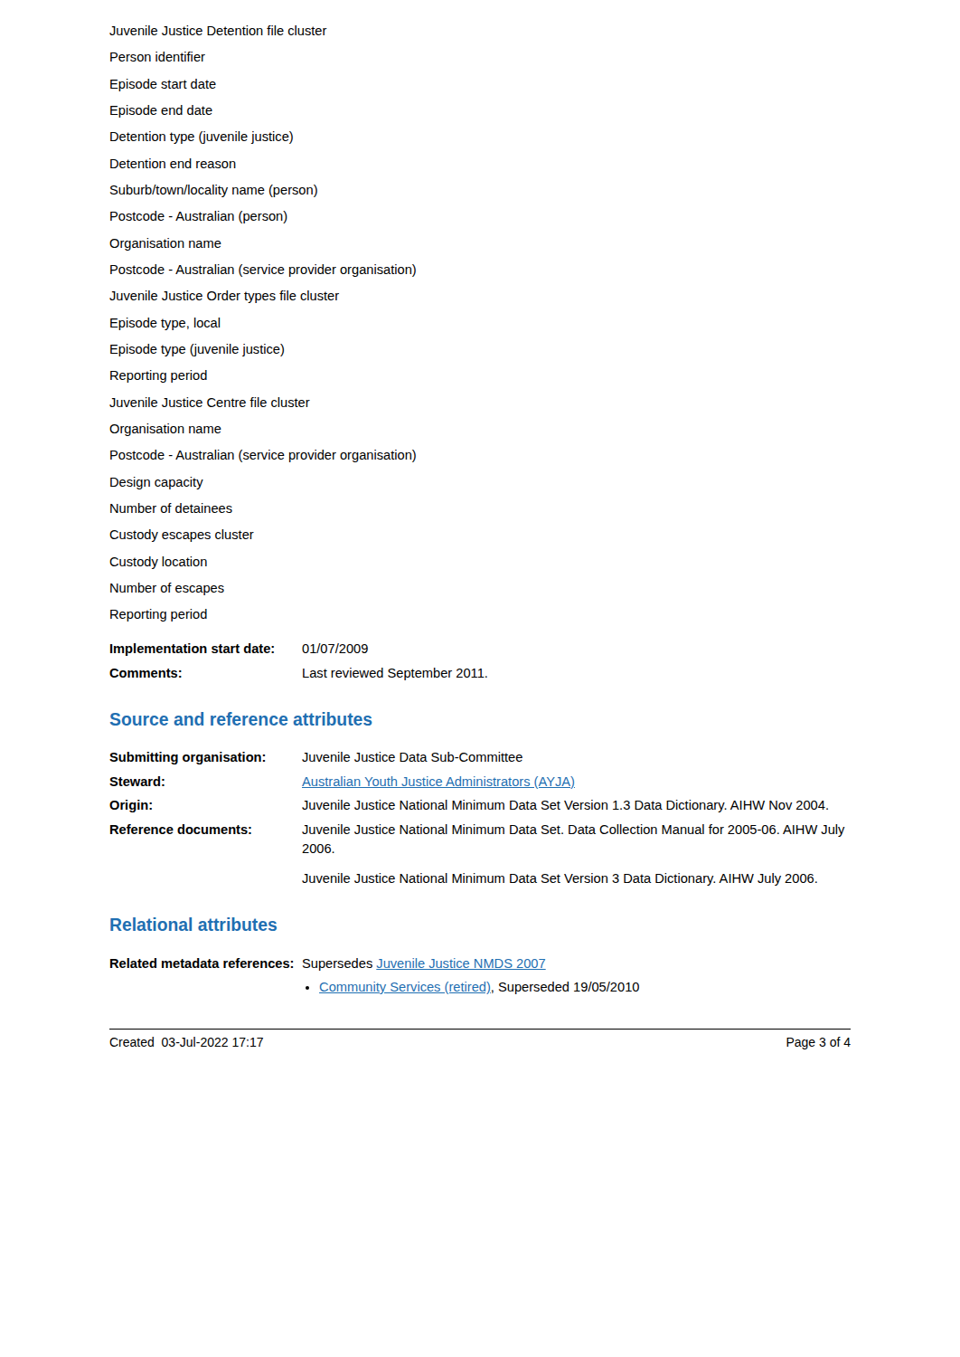Juvenile Justice Detention file cluster
Person identifier
Episode start date
Episode end date
Detention type (juvenile justice)
Detention end reason
Suburb/town/locality name (person)
Postcode - Australian (person)
Organisation name
Postcode - Australian (service provider organisation)
Juvenile Justice Order types file cluster
Episode type, local
Episode type (juvenile justice)
Reporting period
Juvenile Justice Centre file cluster
Organisation name
Postcode - Australian (service provider organisation)
Design capacity
Number of detainees
Custody escapes cluster
Custody location
Number of escapes
Reporting period
Implementation start date:
01/07/2009
Comments:
Last reviewed September 2011.
Source and reference attributes
Submitting organisation:
Juvenile Justice Data Sub-Committee
Steward:
Australian Youth Justice Administrators (AYJA)
Origin:
Juvenile Justice National Minimum Data Set Version 1.3 Data Dictionary. AIHW Nov 2004.
Reference documents:
Juvenile Justice National Minimum Data Set. Data Collection Manual for 2005-06. AIHW July 2006.
Juvenile Justice National Minimum Data Set Version 3 Data Dictionary. AIHW July 2006.
Relational attributes
Related metadata references:
Supersedes Juvenile Justice NMDS 2007
Community Services (retired), Superseded 19/05/2010
Created 03-Jul-2022 17:17
Page 3 of 4